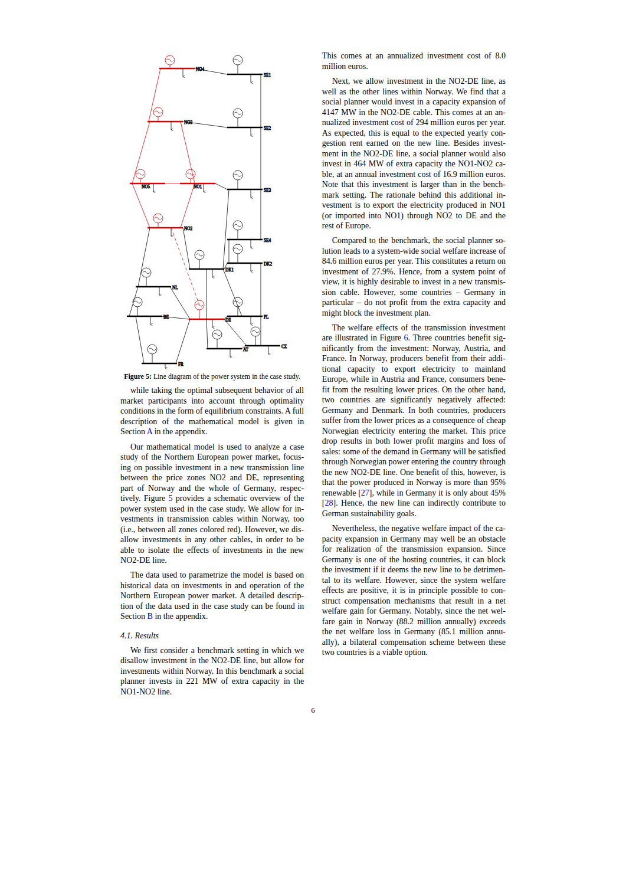NO4 SE1 NO3 SE2 NO5 NO1 SE3 NO2 SE4 DK1 DK2 NL BE DE PL AT CZ FR
Figure 5: Line diagram of the power system in the case study.
while taking the optimal subsequent behavior of all market participants into account through optimality conditions in the form of equilibrium constraints. A full description of the mathematical model is given in Section A in the appendix.
Our mathematical model is used to analyze a case study of the Northern European power market, focusing on possible investment in a new transmission line between the price zones NO2 and DE, representing part of Norway and the whole of Germany, respectively. Figure 5 provides a schematic overview of the power system used in the case study. We allow for investments in transmission cables within Norway, too (i.e., between all zones colored red). However, we disallow investments in any other cables, in order to be able to isolate the effects of investments in the new NO2-DE line.
The data used to parametrize the model is based on historical data on investments in and operation of the Northern European power market. A detailed description of the data used in the case study can be found in Section B in the appendix.
4.1. Results
We first consider a benchmark setting in which we disallow investment in the NO2-DE line, but allow for investments within Norway. In this benchmark a social planner invests in 221 MW of extra capacity in the NO1-NO2 line.
This comes at an annualized investment cost of 8.0 million euros.
Next, we allow investment in the NO2-DE line, as well as the other lines within Norway. We find that a social planner would invest in a capacity expansion of 4147 MW in the NO2-DE cable. This comes at an annualized investment cost of 294 million euros per year. As expected, this is equal to the expected yearly congestion rent earned on the new line. Besides investment in the NO2-DE line, a social planner would also invest in 464 MW of extra capacity the NO1-NO2 cable, at an annual investment cost of 16.9 million euros. Note that this investment is larger than in the benchmark setting. The rationale behind this additional investment is to export the electricity produced in NO1 (or imported into NO1) through NO2 to DE and the rest of Europe.
Compared to the benchmark, the social planner solution leads to a system-wide social welfare increase of 84.6 million euros per year. This constitutes a return on investment of 27.9%. Hence, from a system point of view, it is highly desirable to invest in a new transmission cable. However, some countries – Germany in particular – do not profit from the extra capacity and might block the investment plan.
The welfare effects of the transmission investment are illustrated in Figure 6. Three countries benefit significantly from the investment: Norway, Austria, and France. In Norway, producers benefit from their additional capacity to export electricity to mainland Europe, while in Austria and France, consumers benefit from the resulting lower prices. On the other hand, two countries are significantly negatively affected: Germany and Denmark. In both countries, producers suffer from the lower prices as a consequence of cheap Norwegian electricity entering the market. This price drop results in both lower profit margins and loss of sales: some of the demand in Germany will be satisfied through Norwegian power entering the country through the new NO2-DE line. One benefit of this, however, is that the power produced in Norway is more than 95% renewable [27], while in Germany it is only about 45% [28]. Hence, the new line can indirectly contribute to German sustainability goals.
Nevertheless, the negative welfare impact of the capacity expansion in Germany may well be an obstacle for realization of the transmission expansion. Since Germany is one of the hosting countries, it can block the investment if it deems the new line to be detrimental to its welfare. However, since the system welfare effects are positive, it is in principle possible to construct compensation mechanisms that result in a net welfare gain for Germany. Notably, since the net welfare gain in Norway (88.2 million annually) exceeds the net welfare loss in Germany (85.1 million annually), a bilateral compensation scheme between these two countries is a viable option.
6